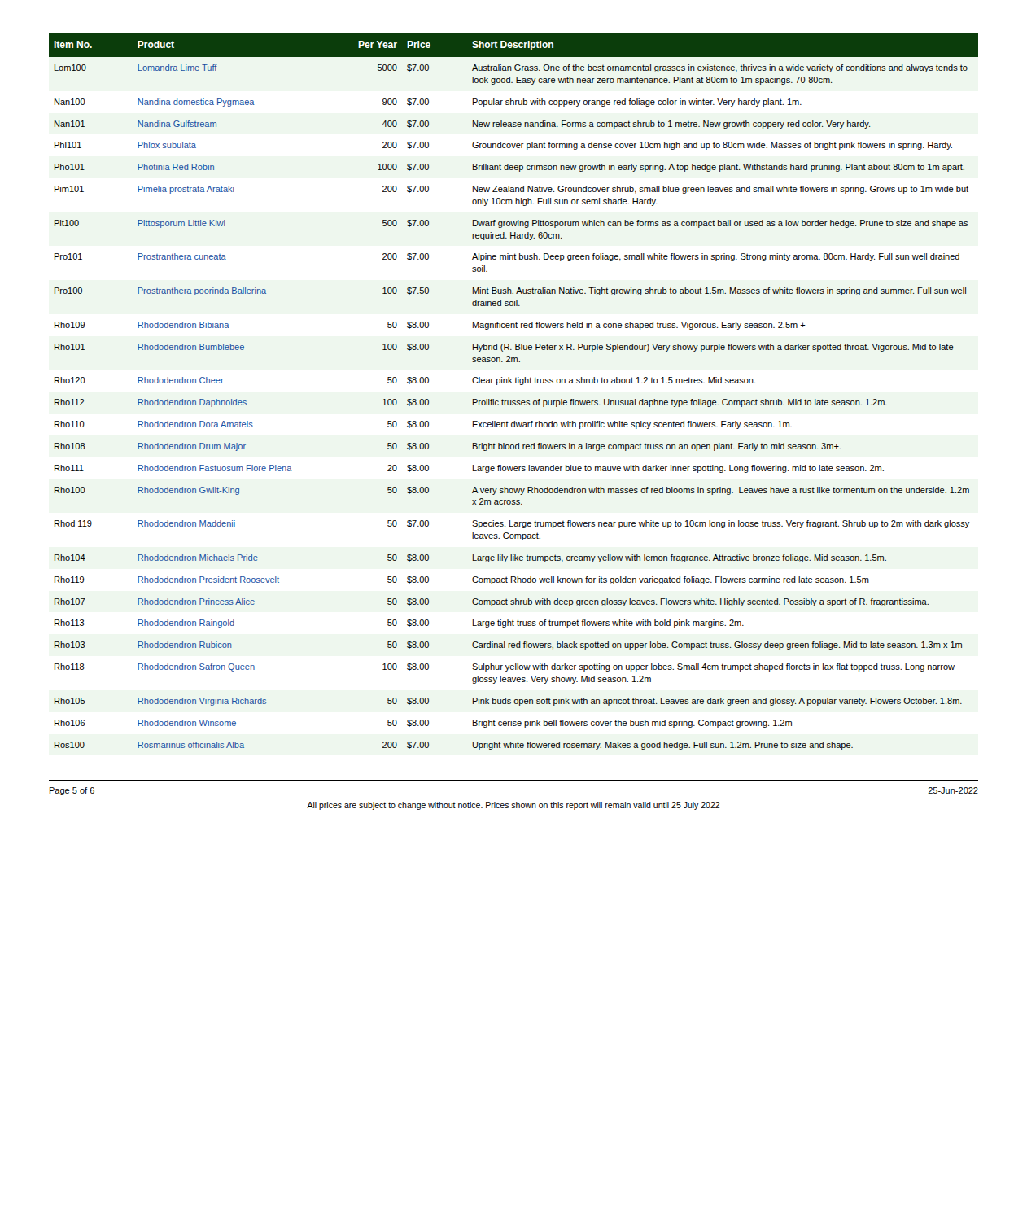| Item No. | Product | Per Year | Price | Short Description |
| --- | --- | --- | --- | --- |
| Lom100 | Lomandra Lime Tuff | 5000 | $7.00 | Australian Grass. One of the best ornamental grasses in existence, thrives in a wide variety of conditions and always tends to look good. Easy care with near zero maintenance. Plant at 80cm to 1m spacings. 70-80cm. |
| Nan100 | Nandina domestica Pygmaea | 900 | $7.00 | Popular shrub with coppery orange red foliage color in winter. Very hardy plant. 1m. |
| Nan101 | Nandina Gulfstream | 400 | $7.00 | New release nandina. Forms a compact shrub to 1 metre. New growth coppery red color. Very hardy. |
| Phl101 | Phlox subulata | 200 | $7.00 | Groundcover plant forming a dense cover 10cm high and up to 80cm wide. Masses of bright pink flowers in spring. Hardy. |
| Pho101 | Photinia Red Robin | 1000 | $7.00 | Brilliant deep crimson new growth in early spring. A top hedge plant. Withstands hard pruning. Plant about 80cm to 1m apart. |
| Pim101 | Pimelia prostrata Arataki | 200 | $7.00 | New Zealand Native. Groundcover shrub, small blue green leaves and small white flowers in spring. Grows up to 1m wide but only 10cm high. Full sun or semi shade. Hardy. |
| Pit100 | Pittosporum Little Kiwi | 500 | $7.00 | Dwarf growing Pittosporum which can be forms as a compact ball or used as a low border hedge. Prune to size and shape as required. Hardy. 60cm. |
| Pro101 | Prostranthera cuneata | 200 | $7.00 | Alpine mint bush. Deep green foliage, small white flowers in spring. Strong minty aroma. 80cm. Hardy. Full sun well drained soil. |
| Pro100 | Prostranthera poorinda Ballerina | 100 | $7.50 | Mint Bush. Australian Native. Tight growing shrub to about 1.5m. Masses of white flowers in spring and summer. Full sun well drained soil. |
| Rho109 | Rhododendron Bibiana | 50 | $8.00 | Magnificent red flowers held in a cone shaped truss. Vigorous. Early season. 2.5m + |
| Rho101 | Rhododendron Bumblebee | 100 | $8.00 | Hybrid (R. Blue Peter x R. Purple Splendour) Very showy purple flowers with a darker spotted throat. Vigorous. Mid to late season. 2m. |
| Rho120 | Rhododendron Cheer | 50 | $8.00 | Clear pink tight truss on a shrub to about 1.2 to 1.5 metres. Mid season. |
| Rho112 | Rhododendron Daphnoides | 100 | $8.00 | Prolific trusses of purple flowers. Unusual daphne type foliage. Compact shrub. Mid to late season. 1.2m. |
| Rho110 | Rhododendron Dora Amateis | 50 | $8.00 | Excellent dwarf rhodo with prolific white spicy scented flowers. Early season. 1m. |
| Rho108 | Rhododendron Drum Major | 50 | $8.00 | Bright blood red flowers in a large compact truss on an open plant. Early to mid season. 3m+. |
| Rho111 | Rhododendron Fastuosum Flore Plena | 20 | $8.00 | Large flowers lavander blue to mauve with darker inner spotting. Long flowering. mid to late season. 2m. |
| Rho100 | Rhododendron Gwilt-King | 50 | $8.00 | A very showy Rhododendron with masses of red blooms in spring. Leaves have a rust like tormentum on the underside. 1.2m x 2m across. |
| Rhod 119 | Rhododendron Maddenii | 50 | $7.00 | Species. Large trumpet flowers near pure white up to 10cm long in loose truss. Very fragrant. Shrub up to 2m with dark glossy leaves. Compact. |
| Rho104 | Rhododendron Michaels Pride | 50 | $8.00 | Large lily like trumpets, creamy yellow with lemon fragrance. Attractive bronze foliage. Mid season. 1.5m. |
| Rho119 | Rhododendron President Roosevelt | 50 | $8.00 | Compact Rhodo well known for its golden variegated foliage. Flowers carmine red late season. 1.5m |
| Rho107 | Rhododendron Princess Alice | 50 | $8.00 | Compact shrub with deep green glossy leaves. Flowers white. Highly scented. Possibly a sport of R. fragrantissima. |
| Rho113 | Rhododendron Raingold | 50 | $8.00 | Large tight truss of trumpet flowers white with bold pink margins. 2m. |
| Rho103 | Rhododendron Rubicon | 50 | $8.00 | Cardinal red flowers, black spotted on upper lobe. Compact truss. Glossy deep green foliage. Mid to late season. 1.3m x 1m |
| Rho118 | Rhododendron Safron Queen | 100 | $8.00 | Sulphur yellow with darker spotting on upper lobes. Small 4cm trumpet shaped florets in lax flat topped truss. Long narrow glossy leaves. Very showy. Mid season. 1.2m |
| Rho105 | Rhododendron Virginia Richards | 50 | $8.00 | Pink buds open soft pink with an apricot throat. Leaves are dark green and glossy. A popular variety. Flowers October. 1.8m. |
| Rho106 | Rhododendron Winsome | 50 | $8.00 | Bright cerise pink bell flowers cover the bush mid spring. Compact growing. 1.2m |
| Ros100 | Rosmarinus officinalis Alba | 200 | $7.00 | Upright white flowered rosemary. Makes a good hedge. Full sun. 1.2m. Prune to size and shape. |
Page 5 of 6
25-Jun-2022
All prices are subject to change without notice. Prices shown on this report will remain valid until 25 July 2022